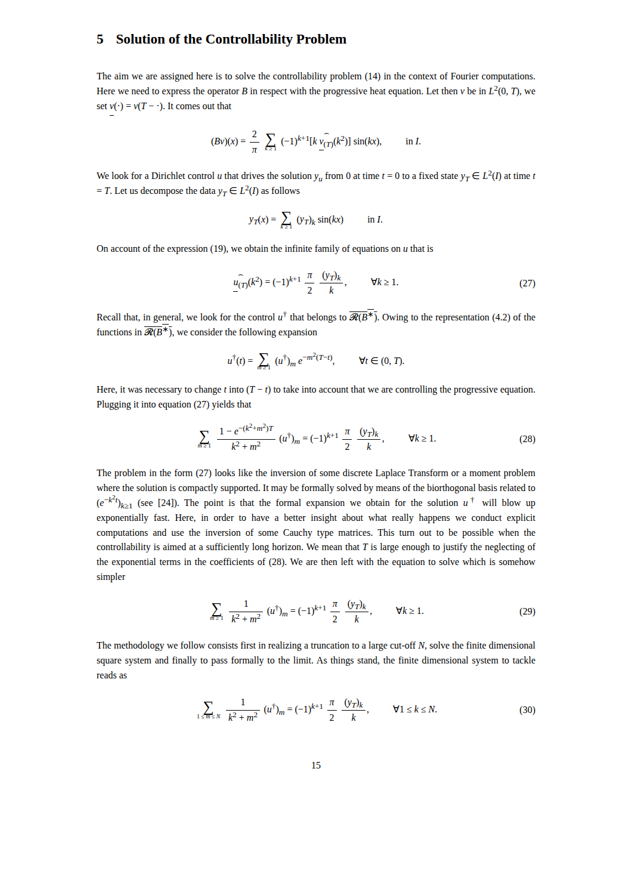5 Solution of the Controllability Problem
The aim we are assigned here is to solve the controllability problem (14) in the context of Fourier computations. Here we need to express the operator B in respect with the progressive heat equation. Let then v be in L2(0, T), we set v(·) = v(T − ·). It comes out that
(Bv)(x) = 2 π ∑k ≥ 1 (−1)k+1[k ⌢v(T)(k2)] sin(kx), in I.
We look for a Dirichlet control u that drives the solution yu from 0 at time t = 0 to a fixed state yT ∈ L2(I) at time t = T. Let us decompose the data yT ∈ L2(I) as follows
yT(x) = ∑k ≥ 1 (yT)k sin(kx) in I.
On account of the expression (19), we obtain the infinite family of equations on u that is
⌢u(T)(k2) = (−1)k+1 π 2 (yT)k k, ∀k ≥ 1. (27)
Recall that, in general, we look for the control u† that belongs to 𝓡(B∗). Owing to the representation (4.2) of the functions in 𝓡(B∗), we consider the following expansion
u†(t) = ∑m ≥ 1 (u†)m e−m2(T−t), ∀t ∈ (0, T).
Here, it was necessary to change t into (T − t) to take into account that we are controlling the progressive equation. Plugging it into equation (27) yields that
∑m ≥ 1 1 − e−(k2+m2)T k2 + m2 (u†)m = (−1)k+1 π 2 (yT)k k, ∀k ≥ 1. (28)
The problem in the form (27) looks like the inversion of some discrete Laplace Transform or a moment problem where the solution is compactly supported. It may be formally solved by means of the biorthogonal basis related to (e−k2t)k≥1 (see [24]). The point is that the formal expansion we obtain for the solution u† will blow up exponentially fast. Here, in order to have a better insight about what really happens we conduct explicit computations and use the inversion of some Cauchy type matrices. This turn out to be possible when the controllability is aimed at a sufficiently long horizon. We mean that T is large enough to justify the neglecting of the exponential terms in the coefficients of (28). We are then left with the equation to solve which is somehow simpler
∑m ≥ 1 1 k2 + m2 (u†)m = (−1)k+1 π 2 (yT)k k, ∀k ≥ 1. (29)
The methodology we follow consists first in realizing a truncation to a large cut-off N, solve the finite dimensional square system and finally to pass formally to the limit. As things stand, the finite dimensional system to tackle reads as
∑1 ≤ m ≤ N 1 k2 + m2 (u†)m = (−1)k+1 π 2 (yT)k k, ∀1 ≤ k ≤ N. (30)
15